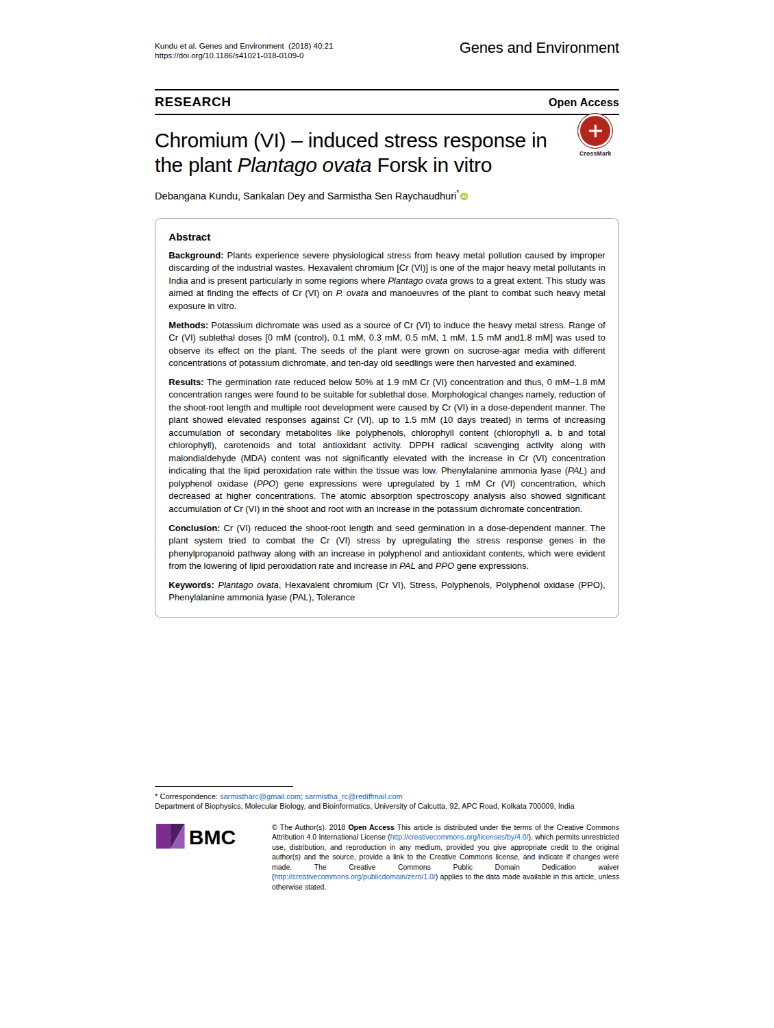Kundu et al. Genes and Environment (2018) 40:21
https://doi.org/10.1186/s41021-018-0109-0
Genes and Environment
RESEARCH
Open Access
CrossMark
Chromium (VI) – induced stress response in the plant Plantago ovata Forsk in vitro
Debangana Kundu, Sankalan Dey and Sarmistha Sen Raychaudhuri*
Abstract
Background: Plants experience severe physiological stress from heavy metal pollution caused by improper discarding of the industrial wastes. Hexavalent chromium [Cr (VI)] is one of the major heavy metal pollutants in India and is present particularly in some regions where Plantago ovata grows to a great extent. This study was aimed at finding the effects of Cr (VI) on P. ovata and manoeuvres of the plant to combat such heavy metal exposure in vitro.
Methods: Potassium dichromate was used as a source of Cr (VI) to induce the heavy metal stress. Range of Cr (VI) sublethal doses [0 mM (control), 0.1 mM, 0.3 mM, 0.5 mM, 1 mM, 1.5 mM and1.8 mM] was used to observe its effect on the plant. The seeds of the plant were grown on sucrose-agar media with different concentrations of potassium dichromate, and ten-day old seedlings were then harvested and examined.
Results: The germination rate reduced below 50% at 1.9 mM Cr (VI) concentration and thus, 0 mM–1.8 mM concentration ranges were found to be suitable for sublethal dose. Morphological changes namely, reduction of the shoot-root length and multiple root development were caused by Cr (VI) in a dose-dependent manner. The plant showed elevated responses against Cr (VI), up to 1.5 mM (10 days treated) in terms of increasing accumulation of secondary metabolites like polyphenols, chlorophyll content (chlorophyll a, b and total chlorophyll), carotenoids and total antioxidant activity. DPPH radical scavenging activity along with malondialdehyde (MDA) content was not significantly elevated with the increase in Cr (VI) concentration indicating that the lipid peroxidation rate within the tissue was low. Phenylalanine ammonia lyase (PAL) and polyphenol oxidase (PPO) gene expressions were upregulated by 1 mM Cr (VI) concentration, which decreased at higher concentrations. The atomic absorption spectroscopy analysis also showed significant accumulation of Cr (VI) in the shoot and root with an increase in the potassium dichromate concentration.
Conclusion: Cr (VI) reduced the shoot-root length and seed germination in a dose-dependent manner. The plant system tried to combat the Cr (VI) stress by upregulating the stress response genes in the phenylpropanoid pathway along with an increase in polyphenol and antioxidant contents, which were evident from the lowering of lipid peroxidation rate and increase in PAL and PPO gene expressions.
Keywords: Plantago ovata, Hexavalent chromium (Cr VI), Stress, Polyphenols, Polyphenol oxidase (PPO), Phenylalanine ammonia lyase (PAL), Tolerance
* Correspondence: sarmistharc@gmail.com; sarmistha_rc@rediffmail.com
Department of Biophysics, Molecular Biology, and Bioinformatics, University of Calcutta, 92, APC Road, Kolkata 700009, India
BMC
© The Author(s). 2018 Open Access This article is distributed under the terms of the Creative Commons Attribution 4.0 International License (http://creativecommons.org/licenses/by/4.0/), which permits unrestricted use, distribution, and reproduction in any medium, provided you give appropriate credit to the original author(s) and the source, provide a link to the Creative Commons license, and indicate if changes were made. The Creative Commons Public Domain Dedication waiver (http://creativecommons.org/publicdomain/zero/1.0/) applies to the data made available in this article, unless otherwise stated.